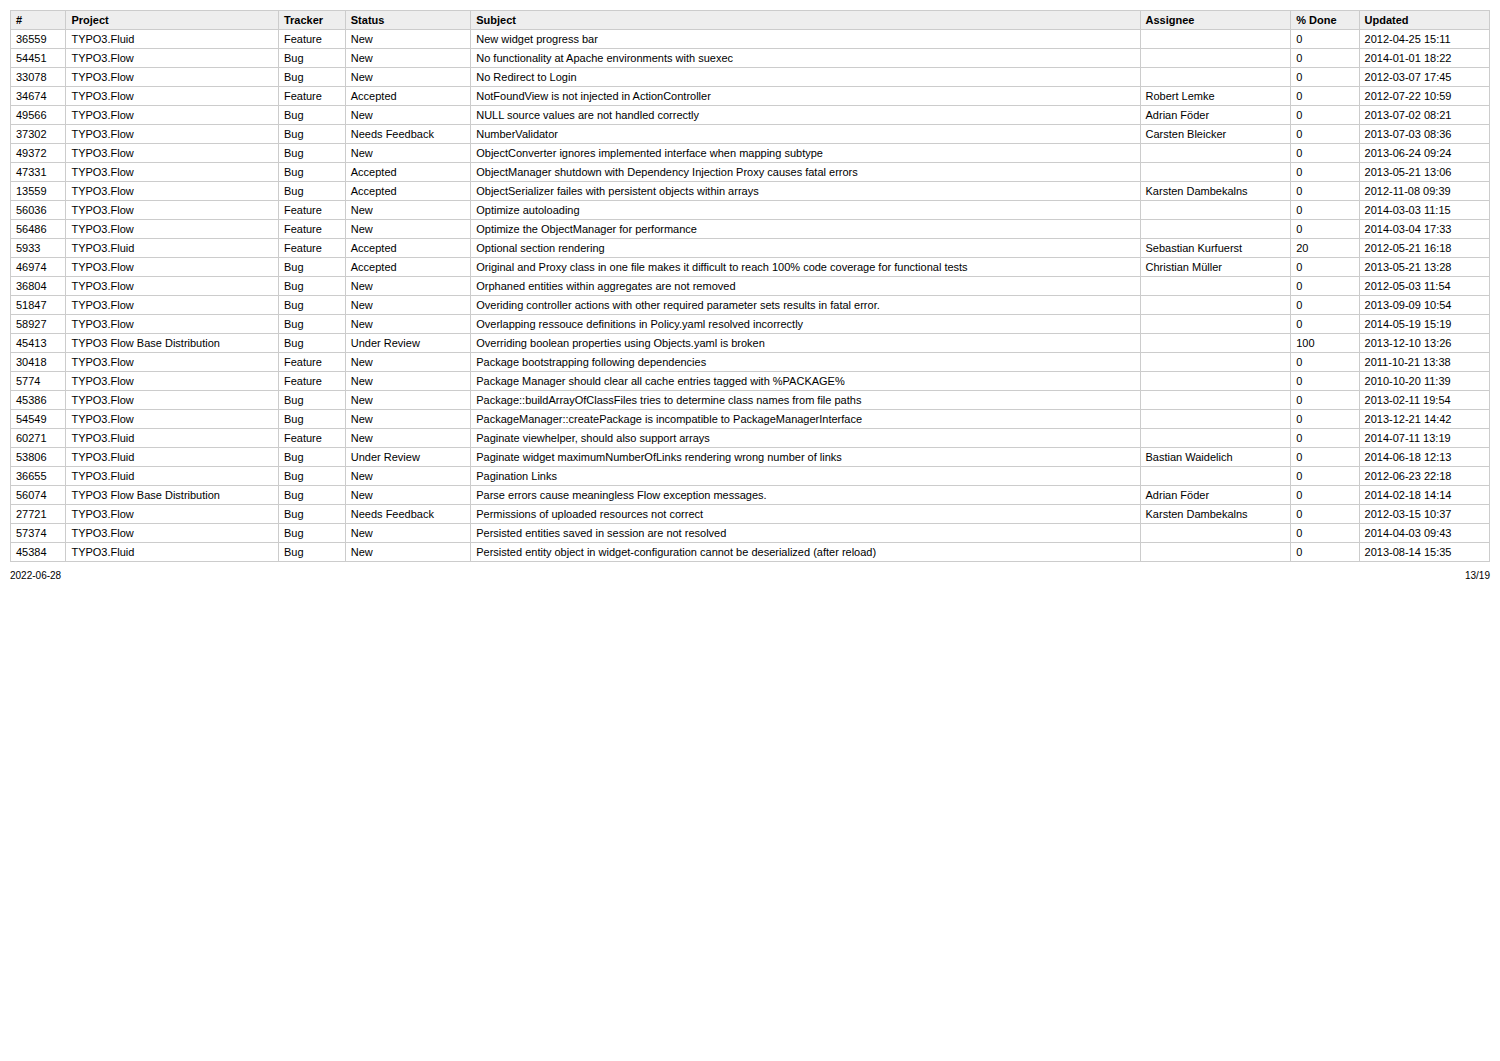| # | Project | Tracker | Status | Subject | Assignee | % Done | Updated |
| --- | --- | --- | --- | --- | --- | --- | --- |
| 36559 | TYPO3.Fluid | Feature | New | New widget progress bar | | 0 | 2012-04-25 15:11 |
| 54451 | TYPO3.Flow | Bug | New | No functionality at Apache environments with suexec | | 0 | 2014-01-01 18:22 |
| 33078 | TYPO3.Flow | Bug | New | No Redirect to Login | | 0 | 2012-03-07 17:45 |
| 34674 | TYPO3.Flow | Feature | Accepted | NotFoundView is not injected in ActionController | Robert Lemke | 0 | 2012-07-22 10:59 |
| 49566 | TYPO3.Flow | Bug | New | NULL source values are not handled correctly | Adrian Föder | 0 | 2013-07-02 08:21 |
| 37302 | TYPO3.Flow | Bug | Needs Feedback | NumberValidator | Carsten Bleicker | 0 | 2013-07-03 08:36 |
| 49372 | TYPO3.Flow | Bug | New | ObjectConverter ignores implemented interface when mapping subtype | | 0 | 2013-06-24 09:24 |
| 47331 | TYPO3.Flow | Bug | Accepted | ObjectManager shutdown with Dependency Injection Proxy causes fatal errors | | 0 | 2013-05-21 13:06 |
| 13559 | TYPO3.Flow | Bug | Accepted | ObjectSerializer failes with persistent objects within arrays | Karsten Dambekalns | 0 | 2012-11-08 09:39 |
| 56036 | TYPO3.Flow | Feature | New | Optimize autoloading | | 0 | 2014-03-03 11:15 |
| 56486 | TYPO3.Flow | Feature | New | Optimize the ObjectManager for performance | | 0 | 2014-03-04 17:33 |
| 5933 | TYPO3.Fluid | Feature | Accepted | Optional section rendering | Sebastian Kurfuerst | 20 | 2012-05-21 16:18 |
| 46974 | TYPO3.Flow | Bug | Accepted | Original and Proxy class in one file makes it difficult to reach 100% code coverage for functional tests | Christian Müller | 0 | 2013-05-21 13:28 |
| 36804 | TYPO3.Flow | Bug | New | Orphaned entities within aggregates are not removed | | 0 | 2012-05-03 11:54 |
| 51847 | TYPO3.Flow | Bug | New | Overiding controller actions with other required parameter sets results in fatal error. | | 0 | 2013-09-09 10:54 |
| 58927 | TYPO3.Flow | Bug | New | Overlapping ressouce definitions in Policy.yaml resolved incorrectly | | 0 | 2014-05-19 15:19 |
| 45413 | TYPO3 Flow Base Distribution | Bug | Under Review | Overriding boolean properties using Objects.yaml is broken | | 100 | 2013-12-10 13:26 |
| 30418 | TYPO3.Flow | Feature | New | Package bootstrapping following dependencies | | 0 | 2011-10-21 13:38 |
| 5774 | TYPO3.Flow | Feature | New | Package Manager should clear all cache entries tagged with %PACKAGE% | | 0 | 2010-10-20 11:39 |
| 45386 | TYPO3.Flow | Bug | New | Package::buildArrayOfClassFiles tries to determine class names from file paths | | 0 | 2013-02-11 19:54 |
| 54549 | TYPO3.Flow | Bug | New | PackageManager::createPackage is incompatible to PackageManagerInterface | | 0 | 2013-12-21 14:42 |
| 60271 | TYPO3.Fluid | Feature | New | Paginate viewhelper, should also support arrays | | 0 | 2014-07-11 13:19 |
| 53806 | TYPO3.Fluid | Bug | Under Review | Paginate widget maximumNumberOfLinks rendering wrong number of links | Bastian Waidelich | 0 | 2014-06-18 12:13 |
| 36655 | TYPO3.Fluid | Bug | New | Pagination Links | | 0 | 2012-06-23 22:18 |
| 56074 | TYPO3 Flow Base Distribution | Bug | New | Parse errors cause meaningless Flow exception messages. | Adrian Föder | 0 | 2014-02-18 14:14 |
| 27721 | TYPO3.Flow | Bug | Needs Feedback | Permissions of uploaded resources not correct | Karsten Dambekalns | 0 | 2012-03-15 10:37 |
| 57374 | TYPO3.Flow | Bug | New | Persisted entities saved in session are not resolved | | 0 | 2014-04-03 09:43 |
| 45384 | TYPO3.Fluid | Bug | New | Persisted entity object in widget-configuration cannot be deserialized (after reload) | | 0 | 2013-08-14 15:35 |
2022-06-28 13/19